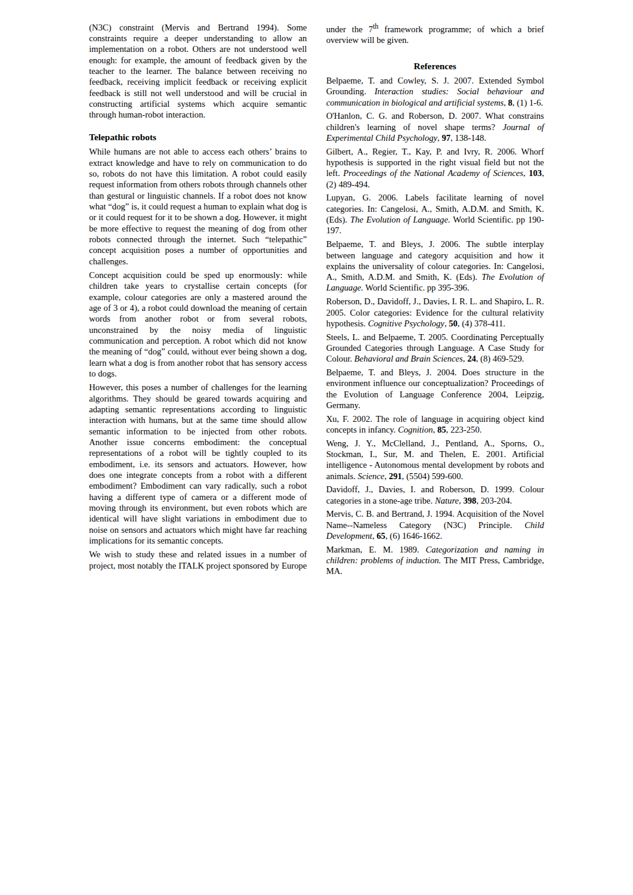(N3C) constraint (Mervis and Bertrand 1994). Some constraints require a deeper understanding to allow an implementation on a robot. Others are not understood well enough: for example, the amount of feedback given by the teacher to the learner. The balance between receiving no feedback, receiving implicit feedback or receiving explicit feedback is still not well understood and will be crucial in constructing artificial systems which acquire semantic through human-robot interaction.
Telepathic robots
While humans are not able to access each others’ brains to extract knowledge and have to rely on communication to do so, robots do not have this limitation. A robot could easily request information from others robots through channels other than gestural or linguistic channels. If a robot does not know what “dog” is, it could request a human to explain what dog is or it could request for it to be shown a dog. However, it might be more effective to request the meaning of dog from other robots connected through the internet. Such “telepathic” concept acquisition poses a number of opportunities and challenges.
Concept acquisition could be sped up enormously: while children take years to crystallise certain concepts (for example, colour categories are only a mastered around the age of 3 or 4), a robot could download the meaning of certain words from another robot or from several robots, unconstrained by the noisy media of linguistic communication and perception. A robot which did not know the meaning of “dog” could, without ever being shown a dog, learn what a dog is from another robot that has sensory access to dogs.
However, this poses a number of challenges for the learning algorithms. They should be geared towards acquiring and adapting semantic representations according to linguistic interaction with humans, but at the same time should allow semantic information to be injected from other robots. Another issue concerns embodiment: the conceptual representations of a robot will be tightly coupled to its embodiment, i.e. its sensors and actuators. However, how does one integrate concepts from a robot with a different embodiment? Embodiment can vary radically, such a robot having a different type of camera or a different mode of moving through its environment, but even robots which are identical will have slight variations in embodiment due to noise on sensors and actuators which might have far reaching implications for its semantic concepts.
We wish to study these and related issues in a number of project, most notably the ITALK project sponsored by Europe under the 7th framework programme; of which a brief overview will be given.
References
Belpaeme, T. and Cowley, S. J. 2007. Extended Symbol Grounding. Interaction studies: Social behaviour and communication in biological and artificial systems, 8, (1) 1-6.
O'Hanlon, C. G. and Roberson, D. 2007. What constrains children's learning of novel shape terms? Journal of Experimental Child Psychology, 97, 138-148.
Gilbert, A., Regier, T., Kay, P. and Ivry, R. 2006. Whorf hypothesis is supported in the right visual field but not the left. Proceedings of the National Academy of Sciences, 103, (2) 489-494.
Lupyan, G. 2006. Labels facilitate learning of novel categories. In: Cangelosi, A., Smith, A.D.M. and Smith, K. (Eds). The Evolution of Language. World Scientific. pp 190-197.
Belpaeme, T. and Bleys, J. 2006. The subtle interplay between language and category acquisition and how it explains the universality of colour categories. In: Cangelosi, A., Smith, A.D.M. and Smith, K. (Eds). The Evolution of Language. World Scientific. pp 395-396.
Roberson, D., Davidoff, J., Davies, I. R. L. and Shapiro, L. R. 2005. Color categories: Evidence for the cultural relativity hypothesis. Cognitive Psychology, 50, (4) 378-411.
Steels, L. and Belpaeme, T. 2005. Coordinating Perceptually Grounded Categories through Language. A Case Study for Colour. Behavioral and Brain Sciences, 24, (8) 469-529.
Belpaeme, T. and Bleys, J. 2004. Does structure in the environment influence our conceptualization? Proceedings of the Evolution of Language Conference 2004, Leipzig, Germany.
Xu, F. 2002. The role of language in acquiring object kind concepts in infancy. Cognition, 85, 223-250.
Weng, J. Y., McClelland, J., Pentland, A., Sporns, O., Stockman, I., Sur, M. and Thelen, E. 2001. Artificial intelligence - Autonomous mental development by robots and animals. Science, 291, (5504) 599-600.
Davidoff, J., Davies, I. and Roberson, D. 1999. Colour categories in a stone-age tribe. Nature, 398, 203-204.
Mervis, C. B. and Bertrand, J. 1994. Acquisition of the Novel Name--Nameless Category (N3C) Principle. Child Development, 65, (6) 1646-1662.
Markman, E. M. 1989. Categorization and naming in children: problems of induction. The MIT Press, Cambridge, MA.